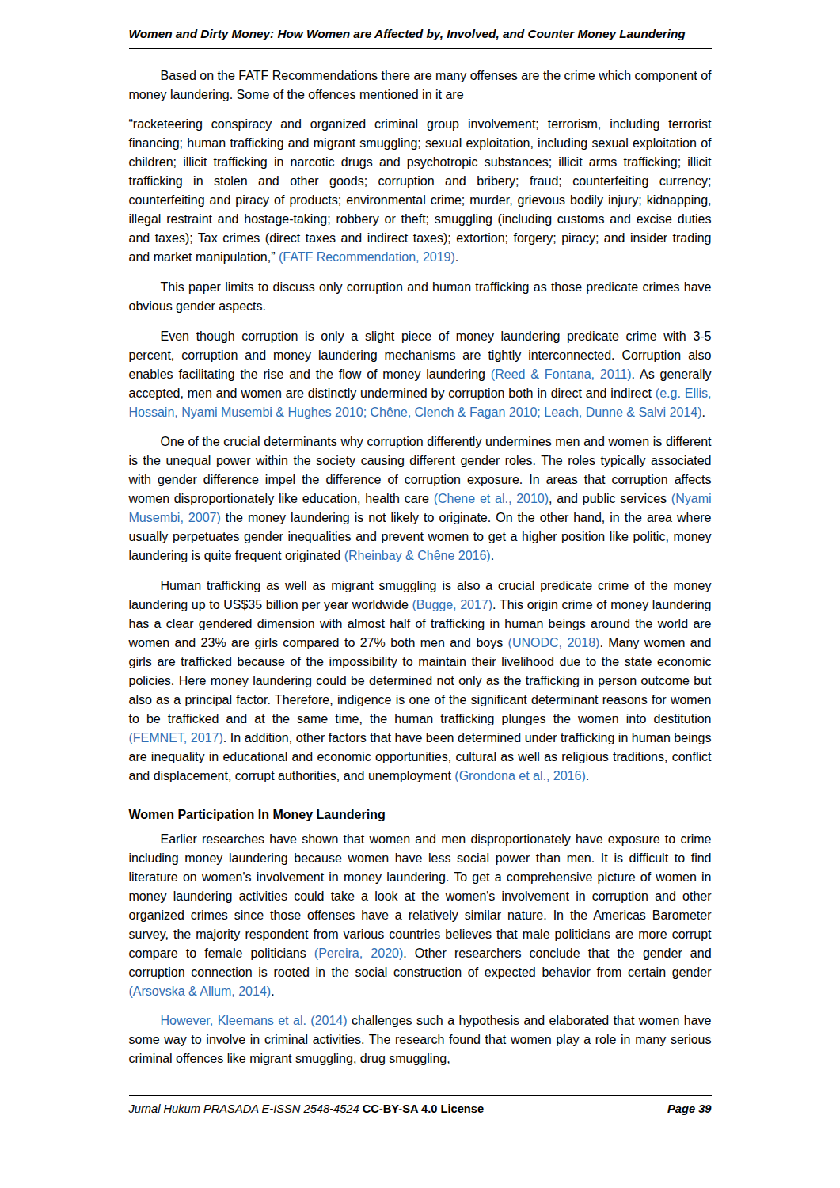Women and Dirty Money: How Women are Affected by, Involved, and Counter Money Laundering
Based on the FATF Recommendations there are many offenses are the crime which component of money laundering. Some of the offences mentioned in it are
“racketeering conspiracy and organized criminal group involvement; terrorism, including terrorist financing; human trafficking and migrant smuggling; sexual exploitation, including sexual exploitation of children; illicit trafficking in narcotic drugs and psychotropic substances; illicit arms trafficking; illicit trafficking in stolen and other goods; corruption and bribery; fraud; counterfeiting currency; counterfeiting and piracy of products; environmental crime; murder, grievous bodily injury; kidnapping, illegal restraint and hostage-taking; robbery or theft; smuggling (including customs and excise duties and taxes); Tax crimes (direct taxes and indirect taxes); extortion; forgery; piracy; and insider trading and market manipulation,” (FATF Recommendation, 2019).
This paper limits to discuss only corruption and human trafficking as those predicate crimes have obvious gender aspects.
Even though corruption is only a slight piece of money laundering predicate crime with 3-5 percent, corruption and money laundering mechanisms are tightly interconnected. Corruption also enables facilitating the rise and the flow of money laundering (Reed & Fontana, 2011). As generally accepted, men and women are distinctly undermined by corruption both in direct and indirect (e.g. Ellis, Hossain, Nyami Musembi & Hughes 2010; Chêne, Clench & Fagan 2010; Leach, Dunne & Salvi 2014).
One of the crucial determinants why corruption differently undermines men and women is different is the unequal power within the society causing different gender roles. The roles typically associated with gender difference impel the difference of corruption exposure. In areas that corruption affects women disproportionately like education, health care (Chene et al., 2010), and public services (Nyami Musembi, 2007) the money laundering is not likely to originate. On the other hand, in the area where usually perpetuates gender inequalities and prevent women to get a higher position like politic, money laundering is quite frequent originated (Rheinbay & Chêne 2016).
Human trafficking as well as migrant smuggling is also a crucial predicate crime of the money laundering up to US$35 billion per year worldwide (Bugge, 2017). This origin crime of money laundering has a clear gendered dimension with almost half of trafficking in human beings around the world are women and 23% are girls compared to 27% both men and boys (UNODC, 2018). Many women and girls are trafficked because of the impossibility to maintain their livelihood due to the state economic policies. Here money laundering could be determined not only as the trafficking in person outcome but also as a principal factor. Therefore, indigence is one of the significant determinant reasons for women to be trafficked and at the same time, the human trafficking plunges the women into destitution (FEMNET, 2017). In addition, other factors that have been determined under trafficking in human beings are inequality in educational and economic opportunities, cultural as well as religious traditions, conflict and displacement, corrupt authorities, and unemployment (Grondona et al., 2016).
Women Participation In Money Laundering
Earlier researches have shown that women and men disproportionately have exposure to crime including money laundering because women have less social power than men. It is difficult to find literature on women's involvement in money laundering. To get a comprehensive picture of women in money laundering activities could take a look at the women's involvement in corruption and other organized crimes since those offenses have a relatively similar nature. In the Americas Barometer survey, the majority respondent from various countries believes that male politicians are more corrupt compare to female politicians (Pereira, 2020). Other researchers conclude that the gender and corruption connection is rooted in the social construction of expected behavior from certain gender (Arsovska & Allum, 2014).
However, Kleemans et al. (2014) challenges such a hypothesis and elaborated that women have some way to involve in criminal activities. The research found that women play a role in many serious criminal offences like migrant smuggling, drug smuggling,
Jurnal Hukum PRASADA E-ISSN 2548-4524 CC-BY-SA 4.0 License Page 39